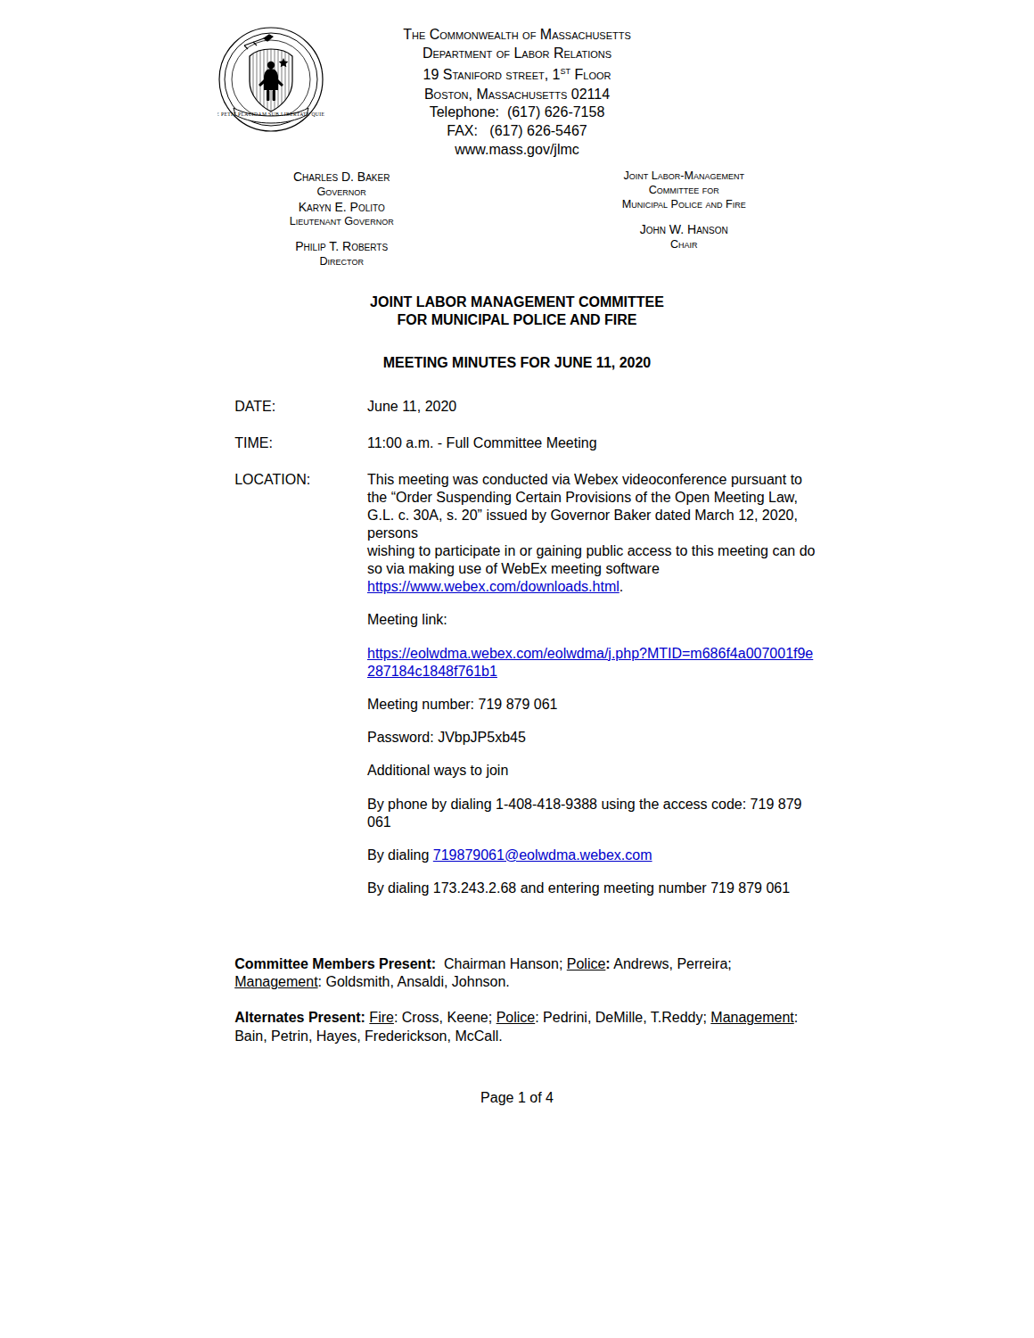ENSE PETIT PLACIDAM SUB LIBERTATE QUIETEM
The Commonwealth of Massachusetts
Department of Labor Relations
19 Staniford street, 1st Floor
Boston, Massachusetts 02114
Telephone: (617) 626-7158
FAX: (617) 626-5467
www.mass.gov/jlmc
Charles D. Baker
Governor
Karyn E. Polito
Lieutenant Governor
Philip T. Roberts
Director
Joint Labor-Management
Committee for
Municipal Police and Fire
John W. Hanson
Chair
JOINT LABOR MANAGEMENT COMMITTEE
FOR MUNICIPAL POLICE AND FIRE
MEETING MINUTES FOR JUNE 11, 2020
| DATE: | June 11, 2020 |
| TIME: | 11:00 a.m. - Full Committee Meeting |
| LOCATION: | This meeting was conducted via Webex videoconference pursuant to the “Order Suspending Certain Provisions of the Open Meeting Law, G.L. c. 30A, s. 20” issued by Governor Baker dated March 12, 2020, persons wishing to participate in or gaining public access to this meeting can do so via making use of WebEx meeting software https://www.webex.com/downloads.html . Meeting link: https://eolwdma.webex.com/eolwdma/j.php?MTID=m686f4a007001f9e287184c1848f761b1 Meeting number: 719 879 061 Password: JVbpJP5xb45 Additional ways to join By phone by dialing 1-408-418-9388 using the access code: 719 879 061 By dialing 719879061@eolwdma.webex.com By dialing 173.243.2.68 and entering meeting number 719 879 061 |
Committee Members Present: Chairman Hanson; Police: Andrews, Perreira; Management: Goldsmith, Ansaldi, Johnson.
Alternates Present: Fire: Cross, Keene; Police: Pedrini, DeMille, T.Reddy; Management: Bain, Petrin, Hayes, Frederickson, McCall.
Page 1 of 4